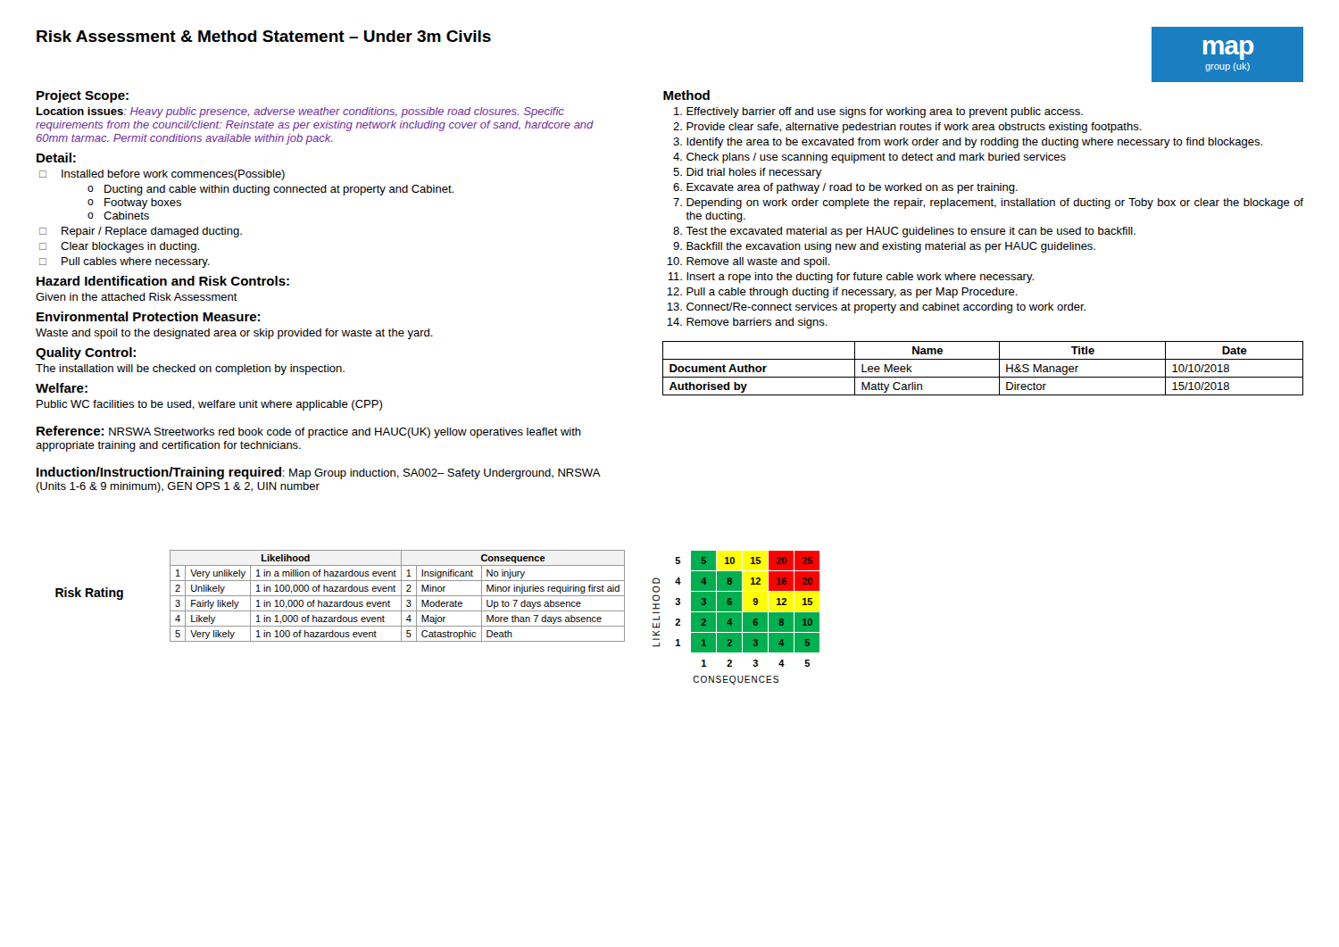map
group (uk)
Risk Assessment & Method Statement – Under 3m Civils
Project Scope:
Location issues: Heavy public presence, adverse weather conditions, possible road closures. Specific requirements from the council/client: Reinstate as per existing network including cover of sand, hardcore and 60mm tarmac. Permit conditions available within job pack.
Detail:
Installed before work commences(Possible)
Ducting and cable within ducting connected at property and Cabinet.
Footway boxes
Cabinets
Repair / Replace damaged ducting.
Clear blockages in ducting.
Pull cables where necessary.
Hazard Identification and Risk Controls:
Given in the attached Risk Assessment
Environmental Protection Measure:
Waste and spoil to the designated area or skip provided for waste at the yard.
Quality Control:
The installation will be checked on completion by inspection.
Welfare:
Public WC facilities to be used, welfare unit where applicable (CPP)
Reference: NRSWA Streetworks red book code of practice and HAUC(UK) yellow operatives leaflet with appropriate training and certification for technicians.
Induction/Instruction/Training required: Map Group induction, SA002– Safety Underground, NRSWA (Units 1-6 & 9 minimum), GEN OPS 1 & 2, UIN number
Method
Effectively barrier off and use signs for working area to prevent public access.
Provide clear safe, alternative pedestrian routes if work area obstructs existing footpaths.
Identify the area to be excavated from work order and by rodding the ducting where necessary to find blockages.
Check plans / use scanning equipment to detect and mark buried services
Did trial holes if necessary
Excavate area of pathway / road to be worked on as per training.
Depending on work order complete the repair, replacement, installation of ducting or Toby box or clear the blockage of the ducting.
Test the excavated material as per HAUC guidelines to ensure it can be used to backfill.
Backfill the excavation using new and existing material as per HAUC guidelines.
Remove all waste and spoil.
Insert a rope into the ducting for future cable work where necessary.
Pull a cable through ducting if necessary, as per Map Procedure.
Connect/Re-connect services at property and cabinet according to work order.
Remove barriers and signs.
| | Name | Title | Date |
| --- | --- | --- | --- |
| Document Author | Lee Meek | H&S Manager | 10/10/2018 |
| Authorised by | Matty Carlin | Director | 15/10/2018 |
Risk Rating
| Likelihood | Consequence |
| --- | --- |
| 1 | Very unlikely | 1 in a million of hazardous event | 1 | Insignificant | No injury |
| 2 | Unlikely | 1 in 100,000 of hazardous event | 2 | Minor | Minor injuries requiring first aid |
| 3 | Fairly likely | 1 in 10,000 of hazardous event | 3 | Moderate | Up to 7 days absence |
| 4 | Likely | 1 in 1,000 of hazardous event | 4 | Major | More than 7 days absence |
| 5 | Very likely | 1 in 100 of hazardous event | 5 | Catastrophic | Death |
LIKELIHOOD
| 5 | 5 | 10 | 15 | 20 | 25 |
| 4 | 4 | 8 | 12 | 16 | 20 |
| 3 | 3 | 6 | 9 | 12 | 15 |
| 2 | 2 | 4 | 6 | 8 | 10 |
| 1 | 1 | 2 | 3 | 4 | 5 |
| | 1 | 2 | 3 | 4 | 5 |
CONSEQUENCES